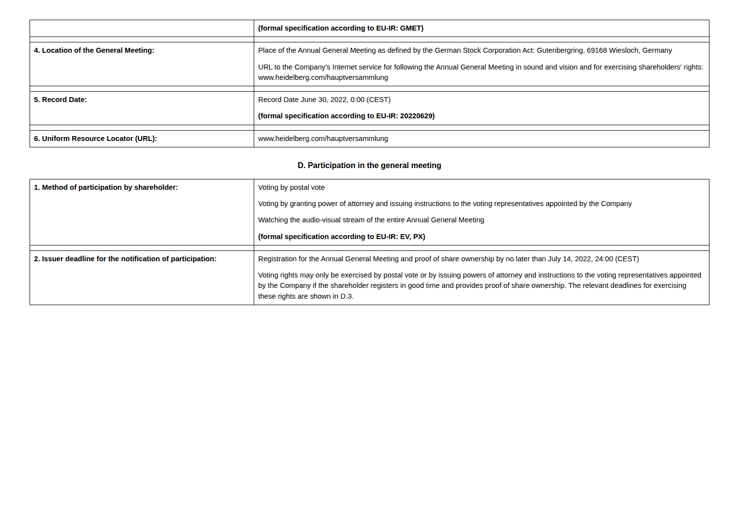| | (formal specification according to EU-IR: GMET) |
| 4. Location of the General Meeting: | Place of the Annual General Meeting as defined by the German Stock Corporation Act: Gutenbergring, 69168 Wiesloch, Germany URL to the Company's Internet service for following the Annual General Meeting in sound and vision and for exercising shareholders' rights: www.heidelberg.com/hauptversammlung |
| 5. Record Date: | Record Date June 30, 2022, 0:00 (CEST) (formal specification according to EU-IR: 20220629) |
| 6. Uniform Resource Locator (URL): | www.heidelberg.com/hauptversammlung |
D. Participation in the general meeting
| 1. Method of participation by shareholder: | Voting by postal vote Voting by granting power of attorney and issuing instructions to the voting representatives appointed by the Company Watching the audio-visual stream of the entire Annual General Meeting (formal specification according to EU-IR: EV, PX) |
| 2. Issuer deadline for the notification of participation: | Registration for the Annual General Meeting and proof of share ownership by no later than July 14, 2022, 24:00 (CEST) Voting rights may only be exercised by postal vote or by issuing powers of attorney and instructions to the voting representatives appointed by the Company if the shareholder registers in good time and provides proof of share ownership. The relevant deadlines for exercising these rights are shown in D.3. |